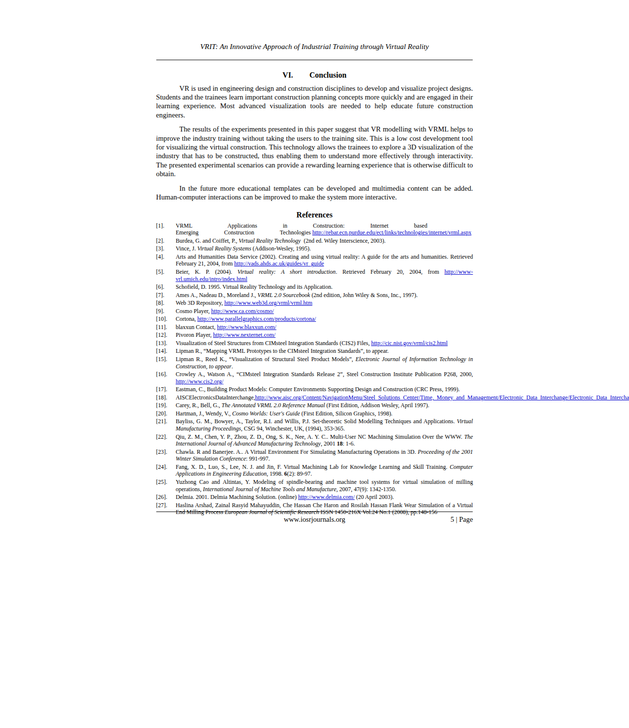VRIT: An Innovative Approach of Industrial Training through Virtual Reality
VI. Conclusion
VR is used in engineering design and construction disciplines to develop and visualize project designs. Students and the trainees learn important construction planning concepts more quickly and are engaged in their learning experience. Most advanced visualization tools are needed to help educate future construction engineers.
The results of the experiments presented in this paper suggest that VR modelling with VRML helps to improve the industry training without taking the users to the training site. This is a low cost development tool for visualizing the virtual construction. This technology allows the trainees to explore a 3D visualization of the industry that has to be constructed, thus enabling them to understand more effectively through interactivity. The presented experimental scenarios can provide a rewarding learning experience that is otherwise difficult to obtain.
In the future more educational templates can be developed and multimedia content can be added. Human-computer interactions can be improved to make the system more interactive.
References
[1]. VRML Applications in Construction: Internet based Emerging Construction Technologies http://rebar.ecn.purdue.edu/ect/links/technologies/internet/vrml.aspx
[2]. Burdea, G. and Coiffet, P., Virtual Reality Technology (2nd ed. Wiley Interscience, 2003).
[3]. Vince, J. Virtual Reality Systems (Addison-Wesley, 1995).
[4]. Arts and Humanities Data Service (2002). Creating and using virtual reality: A guide for the arts and humanities. Retrieved February 21, 2004, from http://vads.ahds.ac.uk/guides/vr_guide
[5]. Beier, K. P. (2004). Virtual reality: A short introduction. Retrieved February 20, 2004, from http://www-vrl.umich.edu/intro/index.html
[6]. Schofield, D. 1995. Virtual Reality Technology and its Application.
[7]. Ames A., Nadeau D., Moreland J., VRML 2.0 Sourcebook (2nd edition, John Wiley & Sons, Inc., 1997).
[8]. Web 3D Repository, http://www.web3d.org/vrml/vrml.htm
[9]. Cosmo Player, http://www.ca.com/cosmo/
[10]. Cortona, http://www.parallelgraphics.com/products/cortona/
[11]. blaxxun Contact, http://www.blaxxun.com/
[12]. Pivoron Player, http://www.nexternet.com/
[13]. Visualization of Steel Structures from CIMsteel Integration Standards (CIS2) Files, http://cic.nist.gov/vrml/cis2.html
[14]. Lipman R., “Mapping VRML Prototypes to the CIMsteel Integration Standards”, to appear.
[15]. Lipman R., Reed K., “Visualization of Structural Steel Product Models”, Electronic Journal of Information Technology in Construction, to appear.
[16]. Crowley A., Watson A., “CIMsteel Integration Standards Release 2”, Steel Construction Institute Publication P268, 2000, http://www.cis2.org/
[17]. Eastman, C., Building Product Models: Computer Environments Supporting Design and Construction (CRC Press, 1999).
[18]. AISCElectronicsDataInterchange,http://www.aisc.org/Content/NavigationMenu/Steel_Solutions_Center/Time,_Money_and_Management/Electronic_Data_Interchange/Electronic_Data_Interchange.htm
[19]. Carey, R., Bell, G., The Annotated VRML 2.0 Reference Manual (First Edition, Addison Wesley, April 1997).
[20]. Hartman, J., Wendy, V., Cosmo Worlds: User's Guide (First Edition, Silicon Graphics, 1998).
[21]. Bayliss, G. M., Bowyer, A., Taylor, R.I. and Willis, P.J. Set-theoretic Solid Modelling Techniques and Applications. Virtual Manufacturing Proceedings, CSG 94, Winchester, UK, (1994), 353-365.
[22]. Qiu, Z. M., Chen, Y. P., Zhou, Z. D., Ong, S. K., Nee, A. Y. C.. Multi-User NC Machining Simulation Over the WWW. The International Journal of Advanced Manufacturing Technology, 2001 18: 1-6.
[23]. Chawla. R and Banerjee. A.. A Virtual Environment For Simulating Manufacturing Operations in 3D. Proceeding of the 2001 Winter Simulation Conference: 991-997.
[24]. Fang, X. D., Luo, S., Lee, N. J. and Jin, F. Virtual Machining Lab for Knowledge Learning and Skill Training. Computer Applications in Engineering Education, 1998. 6(2): 89-97.
[25]. Yuzhong Cao and Altintas, Y. Modeling of spindle-bearing and machine tool systems for virtual simulation of milling operations, International Journal of Machine Tools and Manufacture, 2007, 47(9): 1342-1350.
[26]. Delmia. 2001. Delmia Machining Solution. (online) http://www.delmia.com/ (20 April 2003).
[27]. Haslina Arshad, Zainal Rasyid Mahayuddin, Che Hassan Che Haron and Rosilah Hassan Flank Wear Simulation of a Virtual End Milling Process European Journal of Scientific Research ISSN 1450-216X Vol.24 No.1 (2008), pp.148-156
www.iosrjournals.org
5 | Page